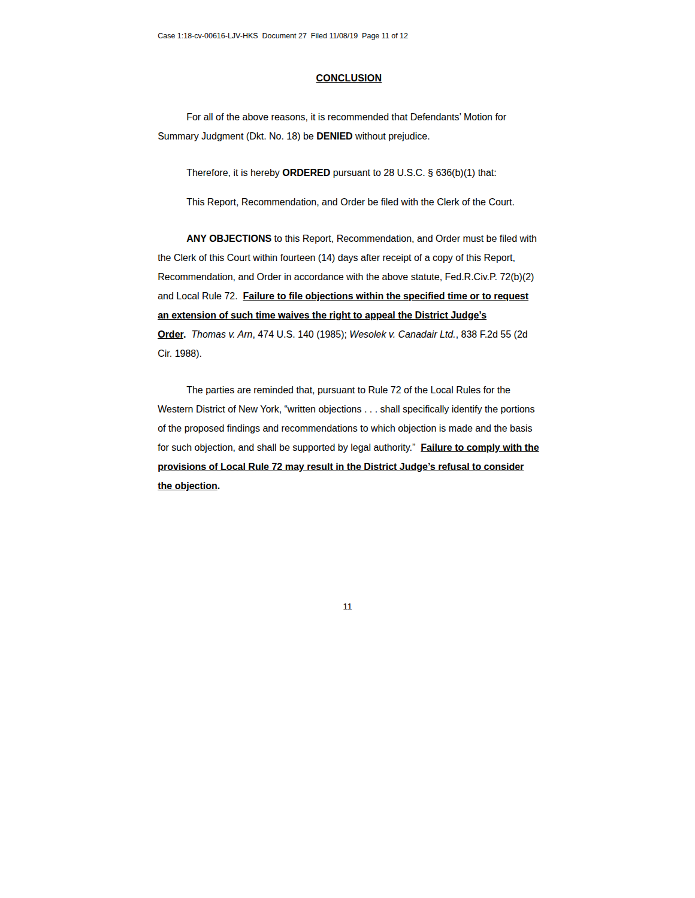Case 1:18-cv-00616-LJV-HKS Document 27 Filed 11/08/19 Page 11 of 12
CONCLUSION
For all of the above reasons, it is recommended that Defendants’ Motion for Summary Judgment (Dkt. No. 18) be DENIED without prejudice.
Therefore, it is hereby ORDERED pursuant to 28 U.S.C. § 636(b)(1) that:
This Report, Recommendation, and Order be filed with the Clerk of the Court.
ANY OBJECTIONS to this Report, Recommendation, and Order must be filed with the Clerk of this Court within fourteen (14) days after receipt of a copy of this Report, Recommendation, and Order in accordance with the above statute, Fed.R.Civ.P. 72(b)(2) and Local Rule 72. Failure to file objections within the specified time or to request an extension of such time waives the right to appeal the District Judge’s Order. Thomas v. Arn, 474 U.S. 140 (1985); Wesolek v. Canadair Ltd., 838 F.2d 55 (2d Cir. 1988).
The parties are reminded that, pursuant to Rule 72 of the Local Rules for the Western District of New York, “written objections . . . shall specifically identify the portions of the proposed findings and recommendations to which objection is made and the basis for such objection, and shall be supported by legal authority.” Failure to comply with the provisions of Local Rule 72 may result in the District Judge’s refusal to consider the objection.
11